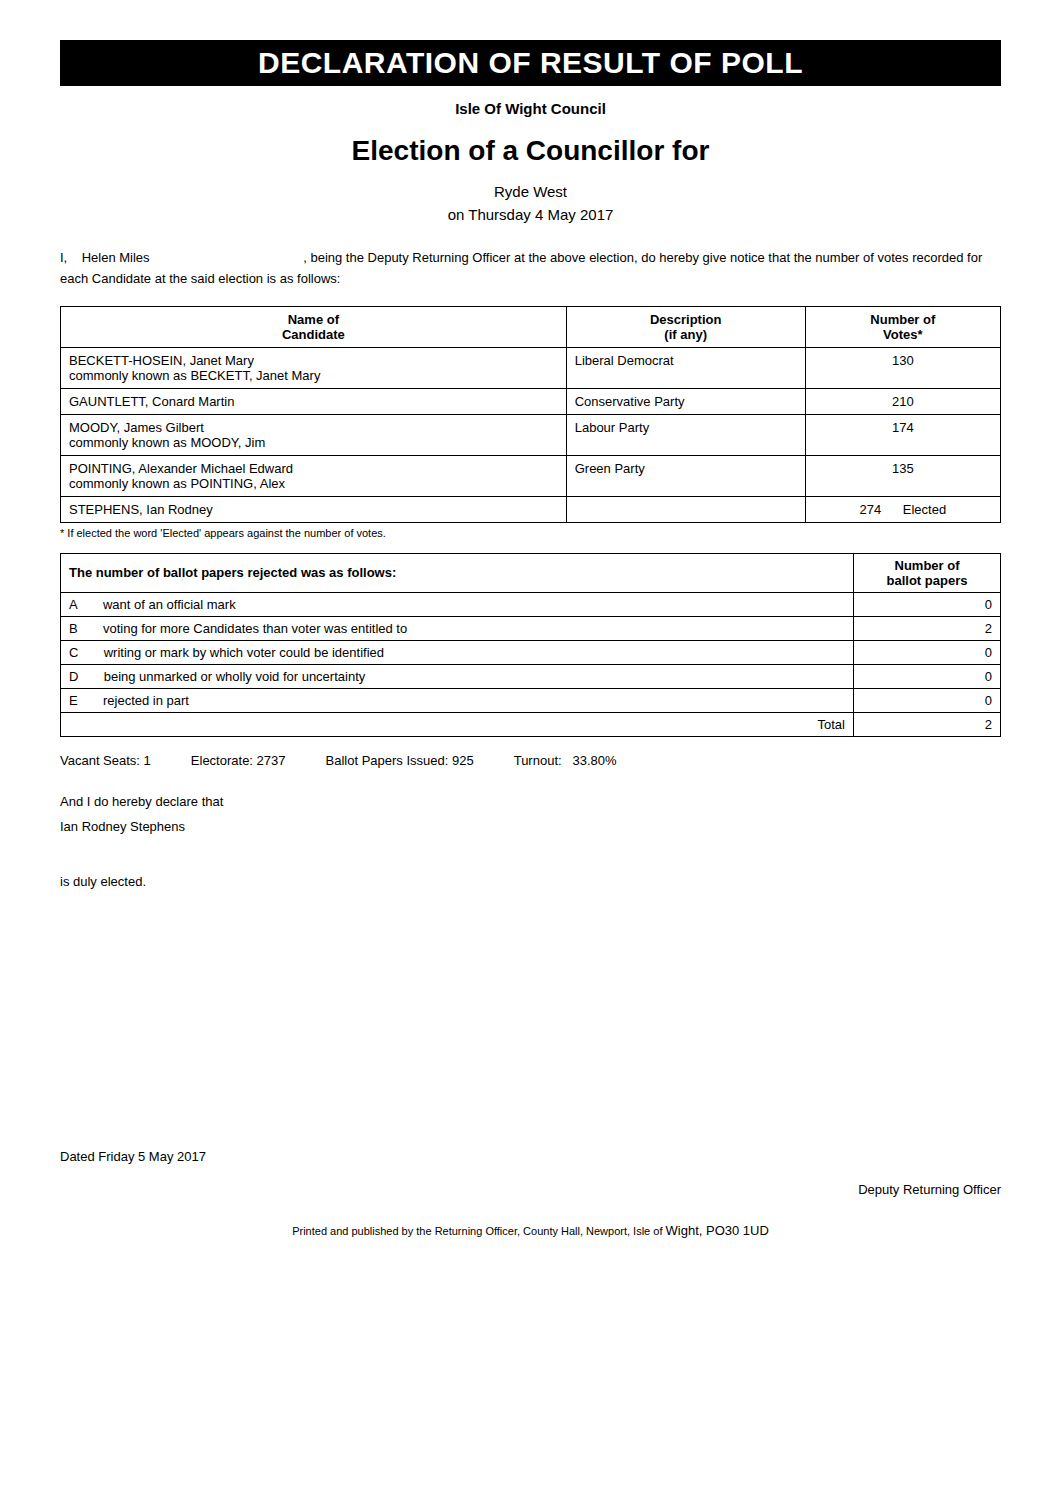DECLARATION OF RESULT OF POLL
Isle Of Wight Council
Election of a Councillor for
Ryde West
on Thursday 4 May 2017
I, Helen Miles , being the Deputy Returning Officer at the above election, do hereby give notice that the number of votes recorded for each Candidate at the said election is as follows:
| Name of Candidate | Description (if any) | Number of Votes* |
| --- | --- | --- |
| BECKETT-HOSEIN, Janet Mary commonly known as BECKETT, Janet Mary | Liberal Democrat | 130 |
| GAUNTLETT, Conard Martin | Conservative Party | 210 |
| MOODY, James Gilbert commonly known as MOODY, Jim | Labour Party | 174 |
| POINTING, Alexander Michael Edward commonly known as POINTING, Alex | Green Party | 135 |
| STEPHENS, Ian Rodney | | 274 Elected |
* If elected the word 'Elected' appears against the number of votes.
| The number of ballot papers rejected was as follows: | Number of ballot papers |
| --- | --- |
| A want of an official mark | 0 |
| B voting for more Candidates than voter was entitled to | 2 |
| C writing or mark by which voter could be identified | 0 |
| D being unmarked or wholly void for uncertainty | 0 |
| E rejected in part | 0 |
| Total | 2 |
Vacant Seats: 1 Electorate: 2737 Ballot Papers Issued: 925 Turnout: 33.80%
And I do hereby declare that
Ian Rodney Stephens
is duly elected.
Dated Friday 5 May 2017
Deputy Returning Officer
Printed and published by the Returning Officer, County Hall, Newport, Isle of Wight, PO30 1UD